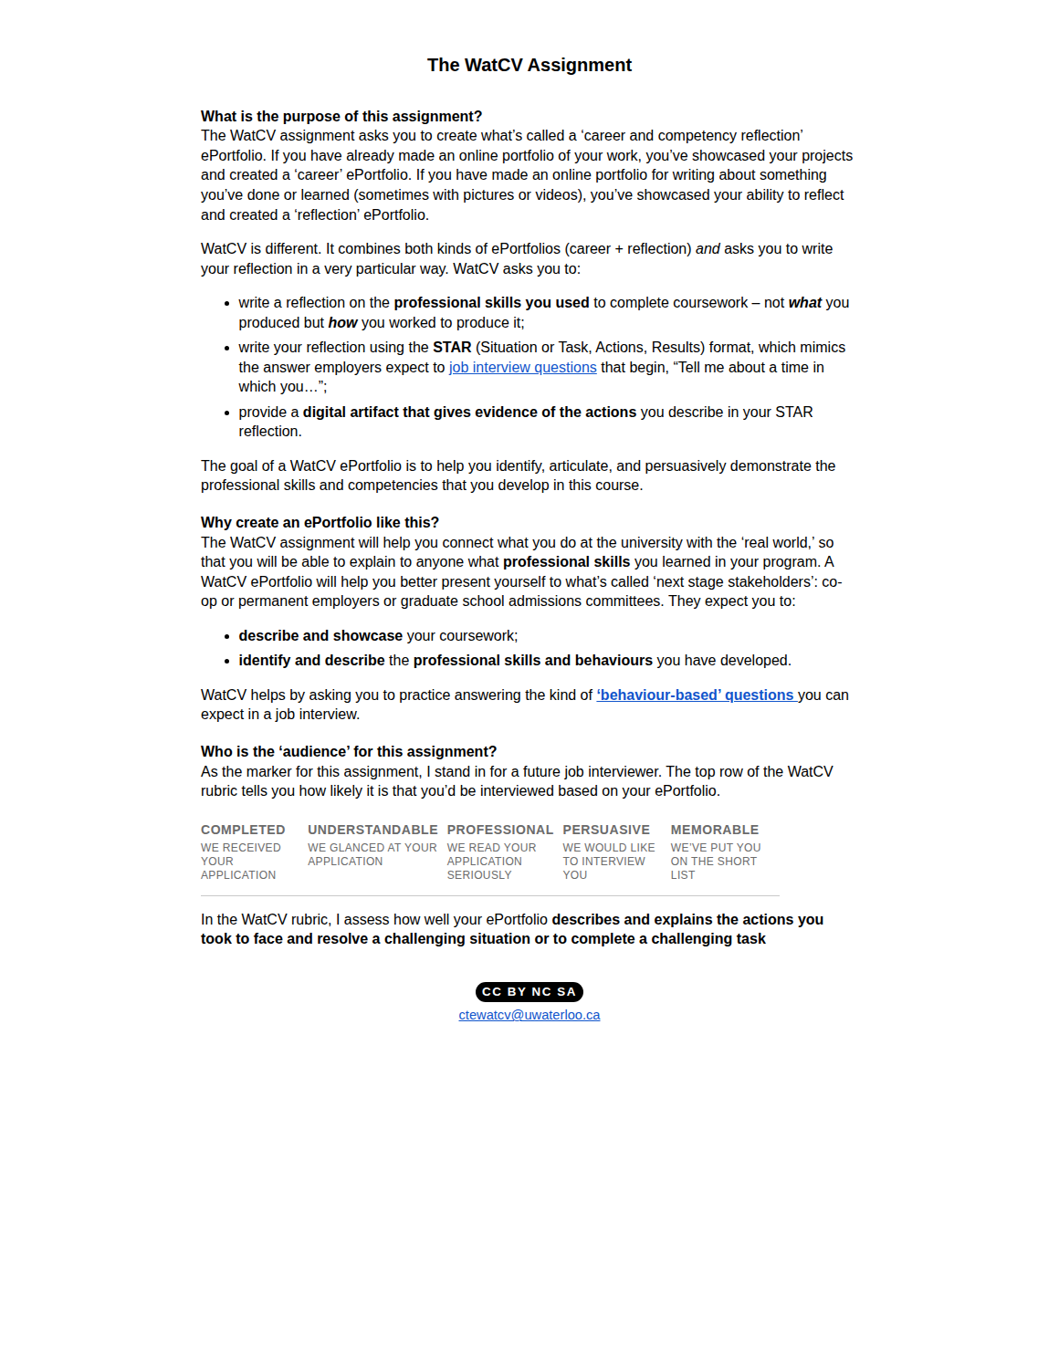The WatCV Assignment
What is the purpose of this assignment?
The WatCV assignment asks you to create what’s called a ‘career and competency reflection’ ePortfolio. If you have already made an online portfolio of your work, you’ve showcased your projects and created a ‘career’ ePortfolio. If you have made an online portfolio for writing about something you’ve done or learned (sometimes with pictures or videos), you’ve showcased your ability to reflect and created a ‘reflection’ ePortfolio.
WatCV is different. It combines both kinds of ePortfolios (career + reflection) and asks you to write your reflection in a very particular way. WatCV asks you to:
write a reflection on the professional skills you used to complete coursework – not what you produced but how you worked to produce it;
write your reflection using the STAR (Situation or Task, Actions, Results) format, which mimics the answer employers expect to job interview questions that begin, “Tell me about a time in which you…”;
provide a digital artifact that gives evidence of the actions you describe in your STAR reflection.
The goal of a WatCV ePortfolio is to help you identify, articulate, and persuasively demonstrate the professional skills and competencies that you develop in this course.
Why create an ePortfolio like this?
The WatCV assignment will help you connect what you do at the university with the ‘real world,’ so that you will be able to explain to anyone what professional skills you learned in your program. A WatCV ePortfolio will help you better present yourself to what’s called ‘next stage stakeholders’: co-op or permanent employers or graduate school admissions committees. They expect you to:
describe and showcase your coursework;
identify and describe the professional skills and behaviours you have developed.
WatCV helps by asking you to practice answering the kind of ‘behaviour-based’ questions you can expect in a job interview.
Who is the ‘audience’ for this assignment?
As the marker for this assignment, I stand in for a future job interviewer. The top row of the WatCV rubric tells you how likely it is that you’d be interviewed based on your ePortfolio.
| COMPLETED WE RECEIVED YOUR APPLICATION | UNDERSTANDABLE WE GLANCED AT YOUR APPLICATION | PROFESSIONAL WE READ YOUR APPLICATION SERIOUSLY | PERSUASIVE WE WOULD LIKE TO INTERVIEW YOU | MEMORABLE WE’VE PUT YOU ON THE SHORT LIST |
In the WatCV rubric, I assess how well your ePortfolio describes and explains the actions you took to face and resolve a challenging situation or to complete a challenging task
CC BY NC SA ctewatcv@uwaterloo.ca